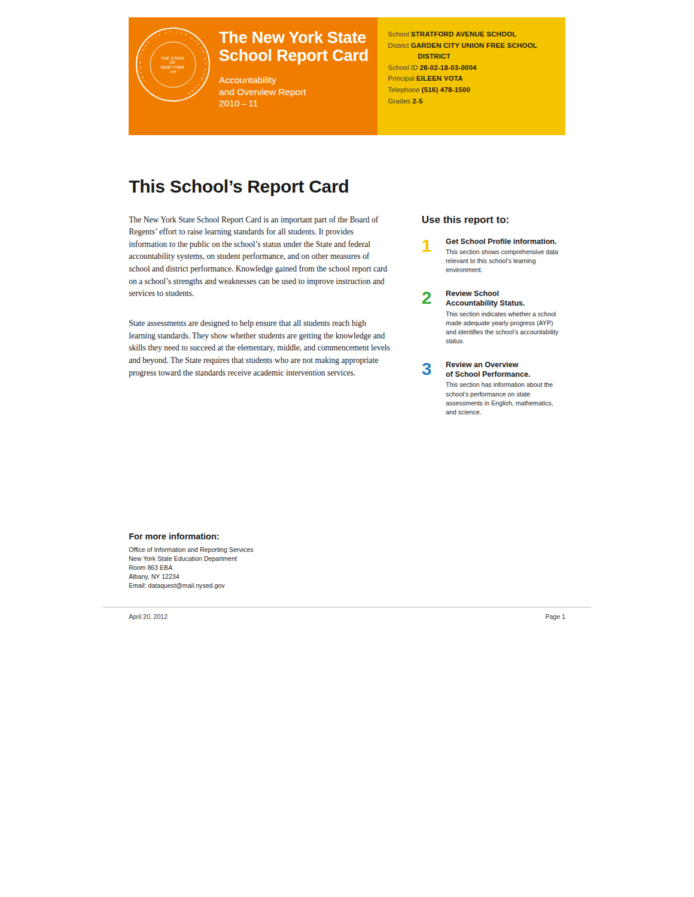T H E U N I V E R S I T Y O F T H E S T A T E O F N E W Y O R K
THE STATE
OF
NEW YORK
1784
The New York State
School Report Card
Accountability
and Overview Report
2010 – 11
School STRATFORD AVENUE SCHOOL
District GARDEN CITY UNION FREE SCHOOL DISTRICT
School ID 28-02-18-03-0004
Principal EILEEN VOTA
Telephone (516) 478-1500
Grades 2-5
This School’s Report Card
The New York State School Report Card is an important part of the Board of Regents’ effort to raise learning standards for all students. It provides information to the public on the school’s status under the State and federal accountability systems, on student performance, and on other measures of school and district performance. Knowledge gained from the school report card on a school’s strengths and weaknesses can be used to improve instruction and services to students.
State assessments are designed to help ensure that all students reach high learning standards. They show whether students are getting the knowledge and skills they need to succeed at the elementary, middle, and commencement levels and beyond. The State requires that students who are not making appropriate progress toward the standards receive academic intervention services.
Use this report to:
1
Get School Profile information.
This section shows comprehensive data relevant to this school’s learning environment.
2
Review School
Accountability Status.
This section indicates whether a school made adequate yearly progress (AYP) and identifies the school’s accountability status.
3
Review an Overview
of School Performance.
This section has information about the school’s performance on state assessments in English, mathematics, and science.
For more information:
Office of Information and Reporting Services
New York State Education Department
Room 863 EBA
Albany, NY 12234
Email: dataquest@mail.nysed.gov
April 20, 2012
Page 1